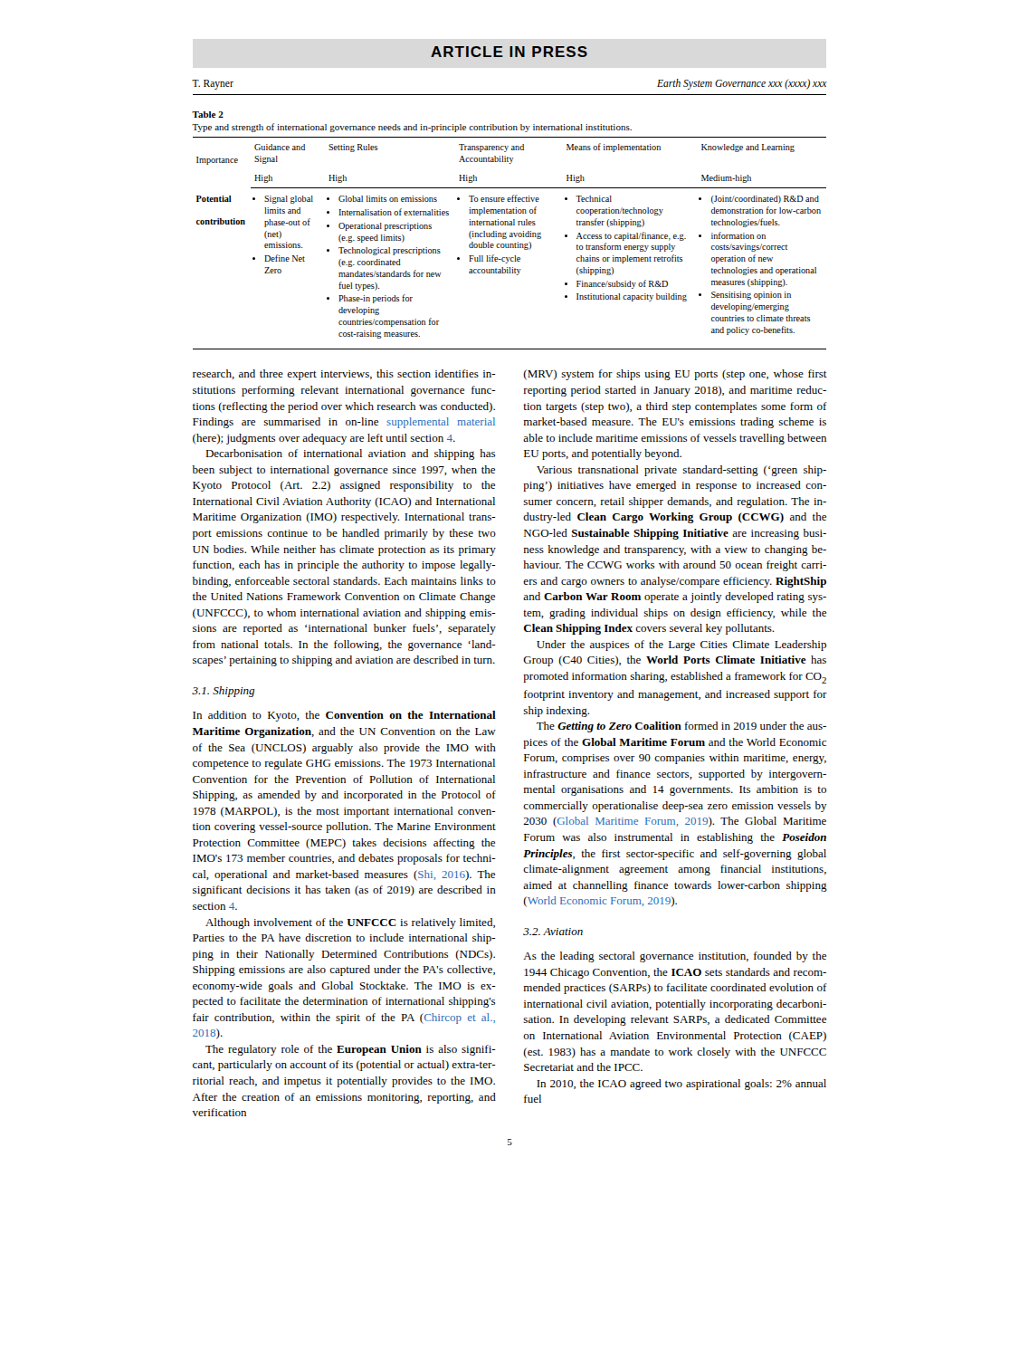ARTICLE IN PRESS
T. Rayner
Earth System Governance xxx (xxxx) xxx
Table 2
Type and strength of international governance needs and in-principle contribution by international institutions.
| Importance | Guidance and Signal | Setting Rules | Transparency and Accountability | Means of implementation | Knowledge and Learning |
| --- | --- | --- | --- | --- | --- |
| High | High | High | High | Medium-high |
| Potential contribution | Signal global limits and phase-out of (net) emissions. Define Net Zero | Global limits on emissions Internalisation of externalities Operational prescriptions (e.g. speed limits) Technological prescriptions (e.g. coordinated mandates/standards for new fuel types). Phase-in periods for developing countries/compensation for cost-raising measures. | To ensure effective implementation of international rules (including avoiding double counting) Full life-cycle accountability | Technical cooperation/technology transfer (shipping) Access to capital/finance, e.g. to transform energy supply chains or implement retrofits (shipping) Finance/subsidy of R&D Institutional capacity building | (Joint/coordinated) R&D and demonstration for low-carbon technologies/fuels. information on costs/savings/correct operation of new technologies and operational measures (shipping). Sensitising opinion in developing/emerging countries to climate threats and policy co-benefits. |
research, and three expert interviews, this section identifies institutions performing relevant international governance functions (reflecting the period over which research was conducted). Findings are summarised in on-line supplemental material (here); judgments over adequacy are left until section 4.
Decarbonisation of international aviation and shipping has been subject to international governance since 1997, when the Kyoto Protocol (Art. 2.2) assigned responsibility to the International Civil Aviation Authority (ICAO) and International Maritime Organization (IMO) respectively. International transport emissions continue to be handled primarily by these two UN bodies. While neither has climate protection as its primary function, each has in principle the authority to impose legally-binding, enforceable sectoral standards. Each maintains links to the United Nations Framework Convention on Climate Change (UNFCCC), to whom international aviation and shipping emissions are reported as ‘international bunker fuels’, separately from national totals. In the following, the governance ‘landscapes’ pertaining to shipping and aviation are described in turn.
3.1. Shipping
In addition to Kyoto, the Convention on the International Maritime Organization, and the UN Convention on the Law of the Sea (UNCLOS) arguably also provide the IMO with competence to regulate GHG emissions. The 1973 International Convention for the Prevention of Pollution of International Shipping, as amended by and incorporated in the Protocol of 1978 (MARPOL), is the most important international convention covering vessel-source pollution. The Marine Environment Protection Committee (MEPC) takes decisions affecting the IMO's 173 member countries, and debates proposals for technical, operational and market-based measures (Shi, 2016). The significant decisions it has taken (as of 2019) are described in section 4.
Although involvement of the UNFCCC is relatively limited, Parties to the PA have discretion to include international shipping in their Nationally Determined Contributions (NDCs). Shipping emissions are also captured under the PA's collective, economy-wide goals and Global Stocktake. The IMO is expected to facilitate the determination of international shipping's fair contribution, within the spirit of the PA (Chircop et al., 2018).
The regulatory role of the European Union is also significant, particularly on account of its (potential or actual) extra-territorial reach, and impetus it potentially provides to the IMO. After the creation of an emissions monitoring, reporting, and verification
(MRV) system for ships using EU ports (step one, whose first reporting period started in January 2018), and maritime reduction targets (step two), a third step contemplates some form of market-based measure. The EU's emissions trading scheme is able to include maritime emissions of vessels travelling between EU ports, and potentially beyond.
Various transnational private standard-setting (‘green shipping’) initiatives have emerged in response to increased consumer concern, retail shipper demands, and regulation. The industry-led Clean Cargo Working Group (CCWG) and the NGO-led Sustainable Shipping Initiative are increasing business knowledge and transparency, with a view to changing behaviour. The CCWG works with around 50 ocean freight carriers and cargo owners to analyse/compare efficiency. RightShip and Carbon War Room operate a jointly developed rating system, grading individual ships on design efficiency, while the Clean Shipping Index covers several key pollutants.
Under the auspices of the Large Cities Climate Leadership Group (C40 Cities), the World Ports Climate Initiative has promoted information sharing, established a framework for CO2 footprint inventory and management, and increased support for ship indexing.
The Getting to Zero Coalition formed in 2019 under the auspices of the Global Maritime Forum and the World Economic Forum, comprises over 90 companies within maritime, energy, infrastructure and finance sectors, supported by intergovernmental organisations and 14 governments. Its ambition is to commercially operationalise deep-sea zero emission vessels by 2030 (Global Maritime Forum, 2019). The Global Maritime Forum was also instrumental in establishing the Poseidon Principles, the first sector-specific and self-governing global climate-alignment agreement among financial institutions, aimed at channelling finance towards lower-carbon shipping (World Economic Forum, 2019).
3.2. Aviation
As the leading sectoral governance institution, founded by the 1944 Chicago Convention, the ICAO sets standards and recommended practices (SARPs) to facilitate coordinated evolution of international civil aviation, potentially incorporating decarbonisation. In developing relevant SARPs, a dedicated Committee on International Aviation Environmental Protection (CAEP) (est. 1983) has a mandate to work closely with the UNFCCC Secretariat and the IPCC.
In 2010, the ICAO agreed two aspirational goals: 2% annual fuel
5